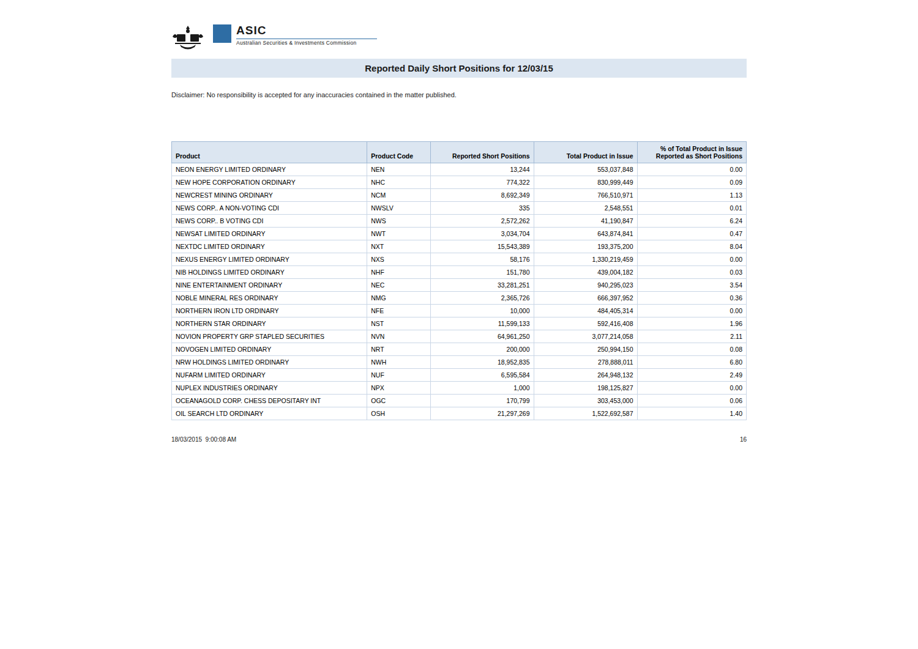ASIC
Australian Securities & Investments Commission
Reported Daily Short Positions for 12/03/15
Disclaimer: No responsibility is accepted for any inaccuracies contained in the matter published.
| Product | Product Code | Reported Short Positions | Total Product in Issue | % of Total Product in Issue Reported as Short Positions |
| --- | --- | --- | --- | --- |
| NEON ENERGY LIMITED ORDINARY | NEN | 13,244 | 553,037,848 | 0.00 |
| NEW HOPE CORPORATION ORDINARY | NHC | 774,322 | 830,999,449 | 0.09 |
| NEWCREST MINING ORDINARY | NCM | 8,692,349 | 766,510,971 | 1.13 |
| NEWS CORP.. A NON-VOTING CDI | NWSLV | 335 | 2,548,551 | 0.01 |
| NEWS CORP.. B VOTING CDI | NWS | 2,572,262 | 41,190,847 | 6.24 |
| NEWSAT LIMITED ORDINARY | NWT | 3,034,704 | 643,874,841 | 0.47 |
| NEXTDC LIMITED ORDINARY | NXT | 15,543,389 | 193,375,200 | 8.04 |
| NEXUS ENERGY LIMITED ORDINARY | NXS | 58,176 | 1,330,219,459 | 0.00 |
| NIB HOLDINGS LIMITED ORDINARY | NHF | 151,780 | 439,004,182 | 0.03 |
| NINE ENTERTAINMENT ORDINARY | NEC | 33,281,251 | 940,295,023 | 3.54 |
| NOBLE MINERAL RES ORDINARY | NMG | 2,365,726 | 666,397,952 | 0.36 |
| NORTHERN IRON LTD ORDINARY | NFE | 10,000 | 484,405,314 | 0.00 |
| NORTHERN STAR ORDINARY | NST | 11,599,133 | 592,416,408 | 1.96 |
| NOVION PROPERTY GRP STAPLED SECURITIES | NVN | 64,961,250 | 3,077,214,058 | 2.11 |
| NOVOGEN LIMITED ORDINARY | NRT | 200,000 | 250,994,150 | 0.08 |
| NRW HOLDINGS LIMITED ORDINARY | NWH | 18,952,835 | 278,888,011 | 6.80 |
| NUFARM LIMITED ORDINARY | NUF | 6,595,584 | 264,948,132 | 2.49 |
| NUPLEX INDUSTRIES ORDINARY | NPX | 1,000 | 198,125,827 | 0.00 |
| OCEANAGOLD CORP. CHESS DEPOSITARY INT | OGC | 170,799 | 303,453,000 | 0.06 |
| OIL SEARCH LTD ORDINARY | OSH | 21,297,269 | 1,522,692,587 | 1.40 |
18/03/2015 9:00:08 AM 16